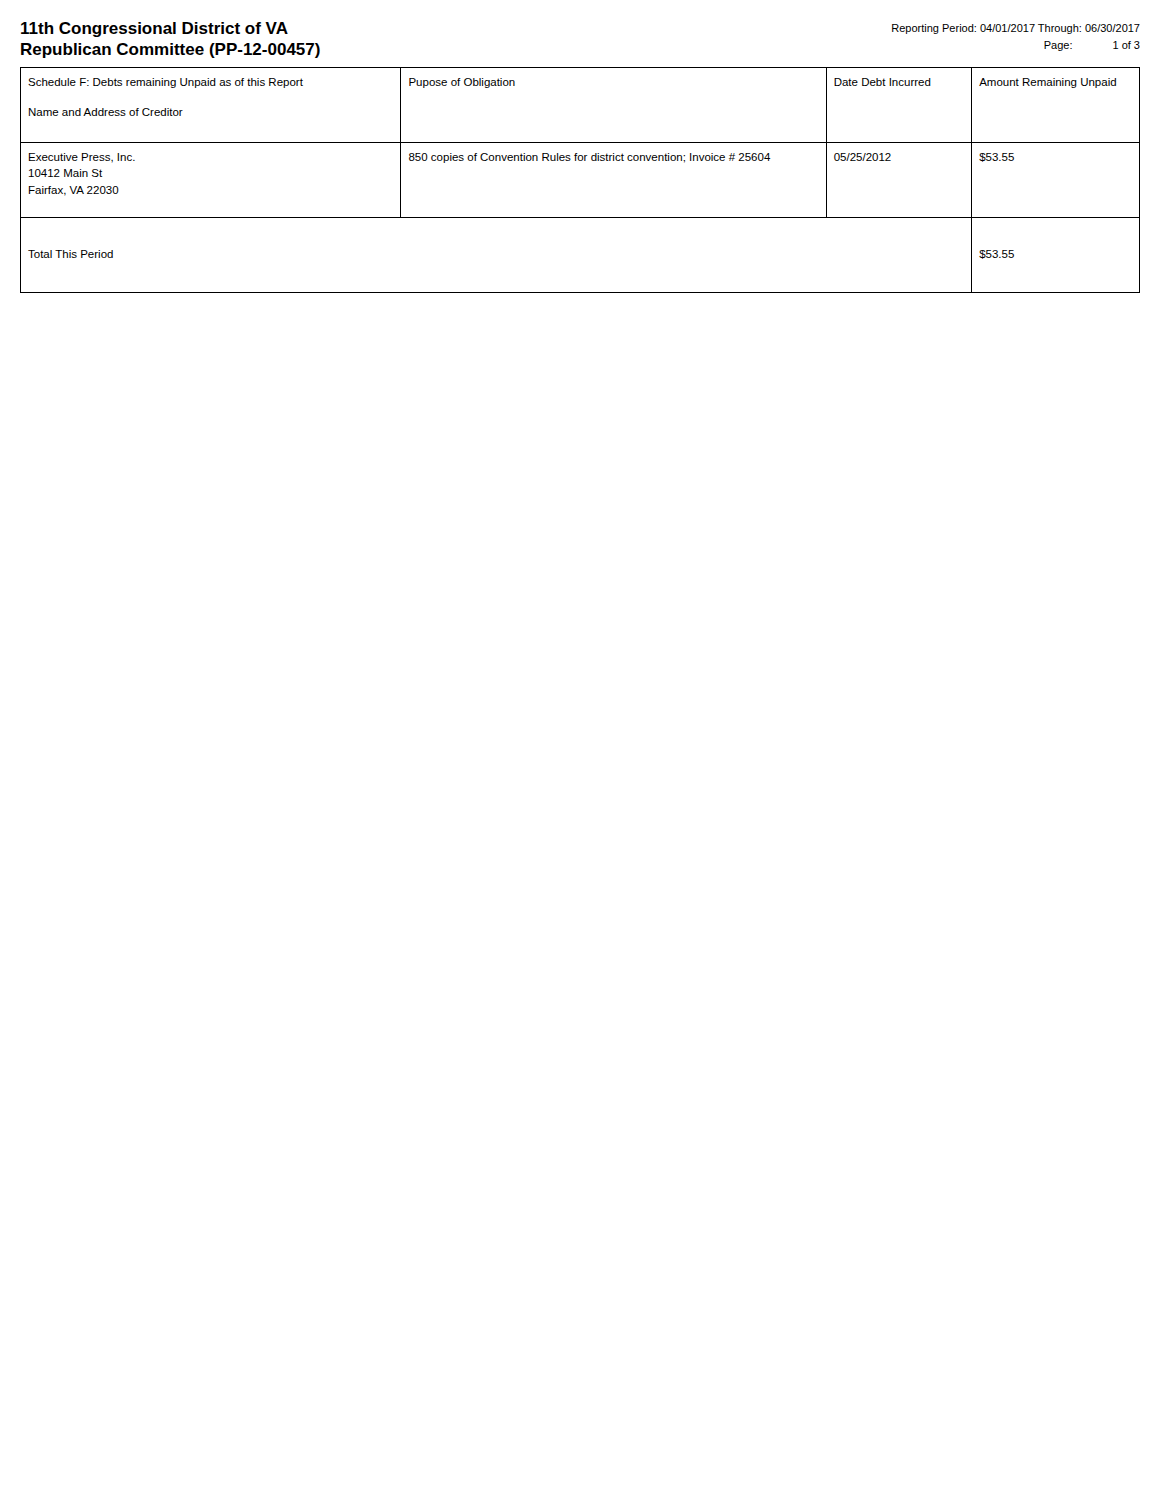11th Congressional District of VA
Republican Committee (PP-12-00457)
Reporting Period: 04/01/2017 Through: 06/30/2017
Page: 1 of 3
| Schedule F: Debts remaining Unpaid as of this Report Name and Address of Creditor | Pupose of Obligation | Date Debt Incurred | Amount Remaining Unpaid |
| Executive Press, Inc. 10412 Main St Fairfax, VA 22030 | 850 copies of Convention Rules for district convention; Invoice # 25604 | 05/25/2012 | $53.55 |
| Total This Period | $53.55 |